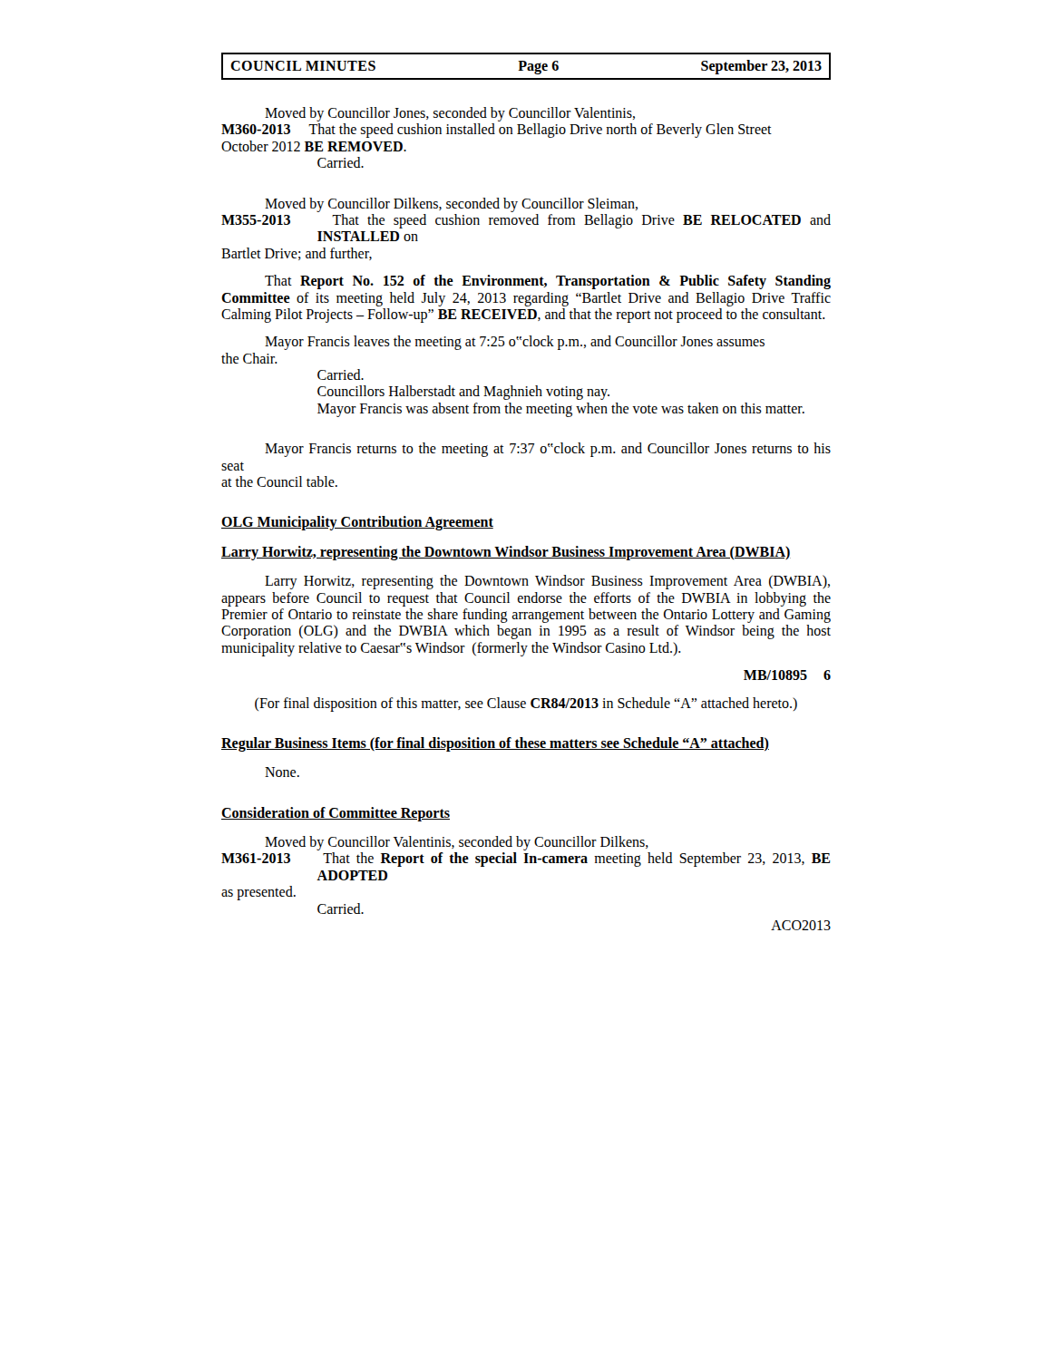COUNCIL MINUTES
Page 6
September 23, 2013
Moved by Councillor Jones, seconded by Councillor Valentinis,
M360-2013 That the speed cushion installed on Bellagio Drive north of Beverly Glen Street
October 2012 BE REMOVED.
Carried.
Moved by Councillor Dilkens, seconded by Councillor Sleiman,
M355-2013 That the speed cushion removed from Bellagio Drive BE RELOCATED and INSTALLED on
Bartlet Drive; and further,
That Report No. 152 of the Environment, Transportation & Public Safety Standing Committee of its meeting held July 24, 2013 regarding “Bartlet Drive and Bellagio Drive Traffic Calming Pilot Projects – Follow-up” BE RECEIVED, and that the report not proceed to the consultant.
Mayor Francis leaves the meeting at 7:25 o‟clock p.m., and Councillor Jones assumes
the Chair.
Carried.
Councillors Halberstadt and Maghnieh voting nay.
Mayor Francis was absent from the meeting when the vote was taken on this matter.
Mayor Francis returns to the meeting at 7:37 o‟clock p.m. and Councillor Jones returns to his seat
at the Council table.
OLG Municipality Contribution Agreement
Larry Horwitz, representing the Downtown Windsor Business Improvement Area (DWBIA)
Larry Horwitz, representing the Downtown Windsor Business Improvement Area (DWBIA), appears before Council to request that Council endorse the efforts of the DWBIA in lobbying the Premier of Ontario to reinstate the share funding arrangement between the Ontario Lottery and Gaming Corporation (OLG) and the DWBIA which began in 1995 as a result of Windsor being the host municipality relative to Caesar‟s Windsor (formerly the Windsor Casino Ltd.).
MB/10895 6
(For final disposition of this matter, see Clause CR84/2013 in Schedule “A” attached hereto.)
Regular Business Items (for final disposition of these matters see Schedule “A” attached)
None.
Consideration of Committee Reports
Moved by Councillor Valentinis, seconded by Councillor Dilkens,
M361-2013 That the Report of the special In-camera meeting held September 23, 2013, BE ADOPTED
as presented.
Carried.
ACO2013